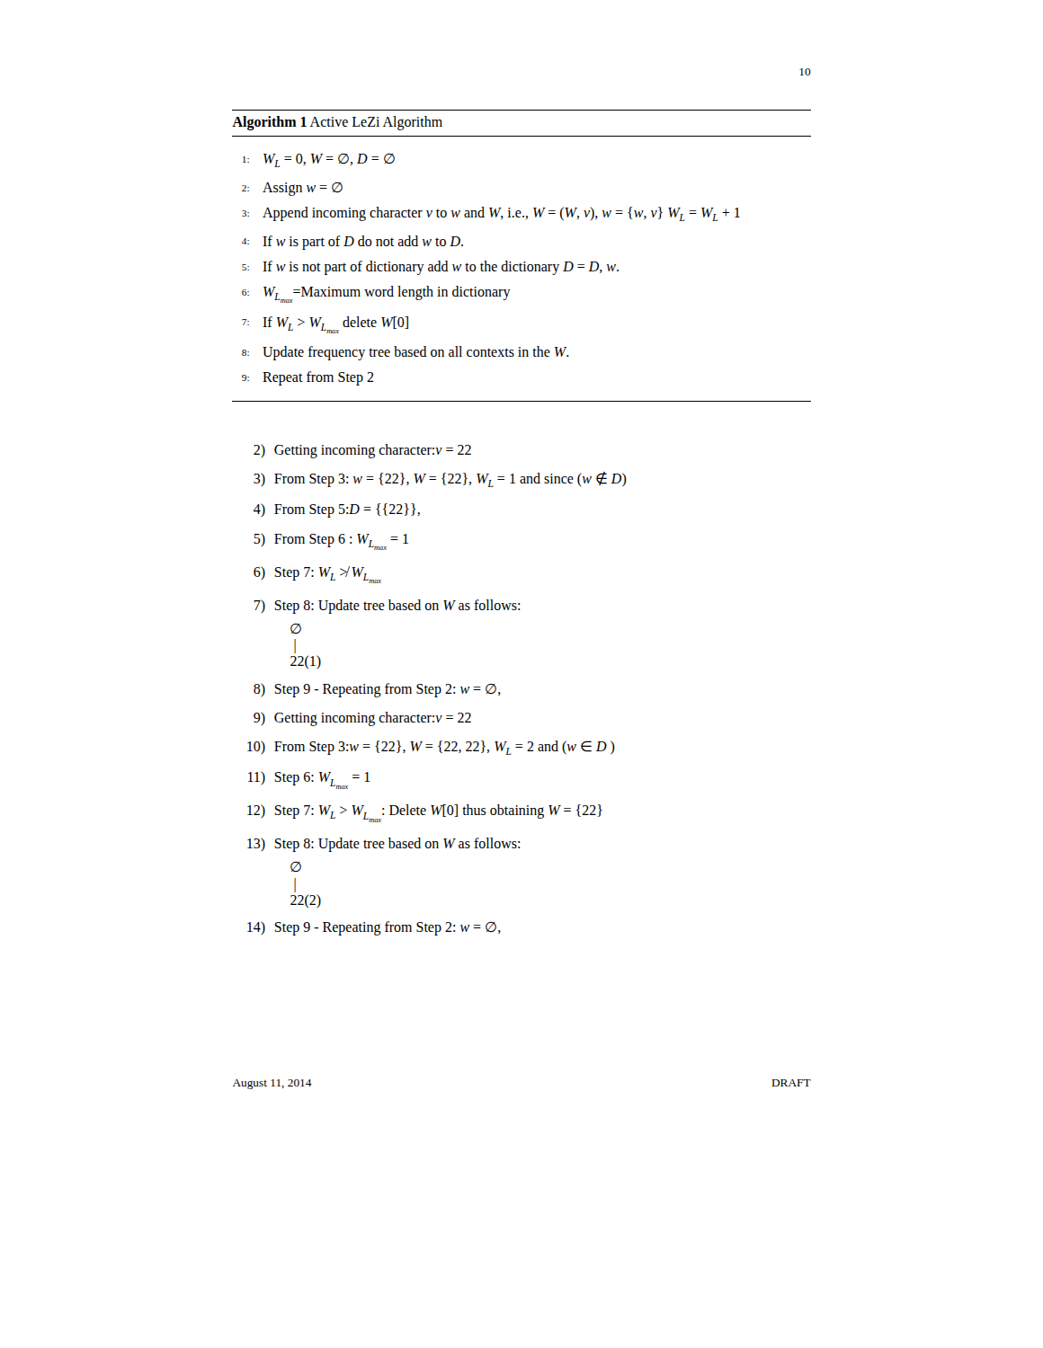10
Algorithm 1 Active LeZi Algorithm
WL = 0, W = ∅, D = ∅
Assign w = ∅
Append incoming character v to w and W, i.e., W = (W, v), w = {w, v} WL = WL + 1
If w is part of D do not add w to D.
If w is not part of dictionary add w to the dictionary D = D, w.
WLmax=Maximum word length in dictionary
If WL > WLmax delete W[0]
Update frequency tree based on all contexts in the W.
Repeat from Step 2
Getting incoming character:v = 22
From Step 3: w = {22}, W = {22}, WL = 1 and since (w ∉ D)
From Step 5:D = {{22}},
From Step 6 : WLmax = 1
Step 7: WL ≯ WLmax
Step 8: Update tree based on W as follows:
∅ | 22(1)
Step 9 - Repeating from Step 2: w = ∅,
Getting incoming character:v = 22
From Step 3:w = {22}, W = {22, 22}, WL = 2 and (w ∈ D )
Step 6: WLmax = 1
Step 7: WL > WLmax: Delete W[0] thus obtaining W = {22}
Step 8: Update tree based on W as follows:
∅ | 22(2)
Step 9 - Repeating from Step 2: w = ∅,
August 11, 2014 DRAFT